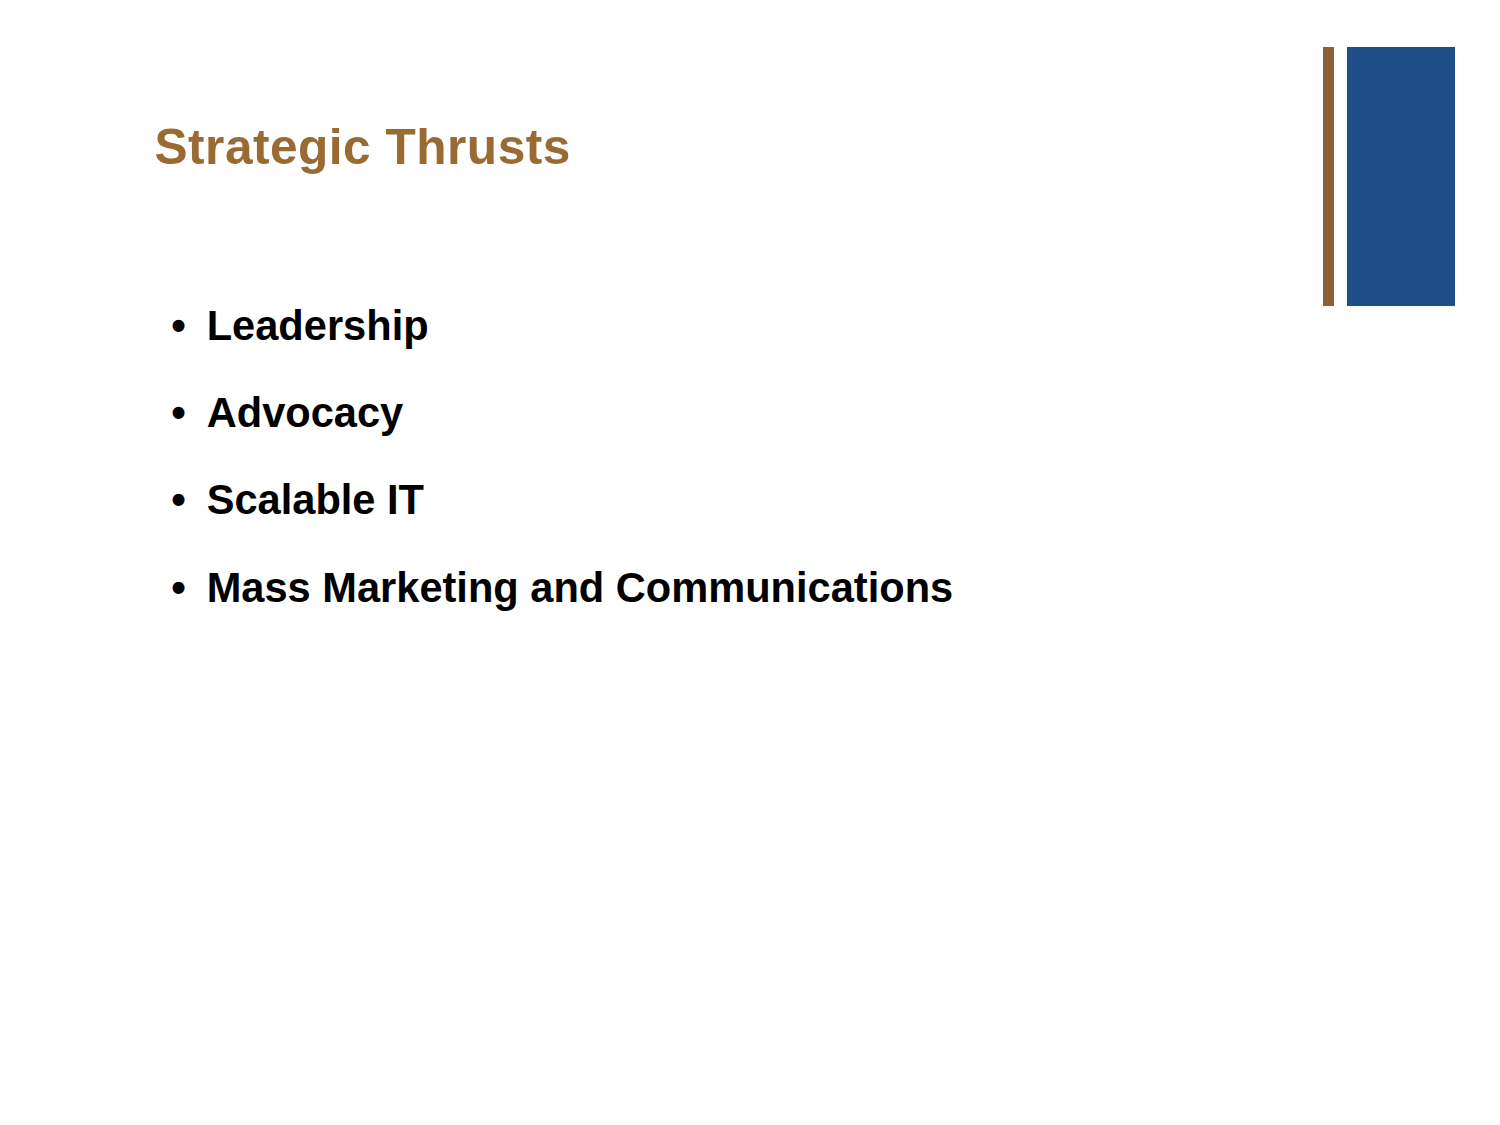Strategic Thrusts
Leadership
Advocacy
Scalable IT
Mass Marketing and Communications